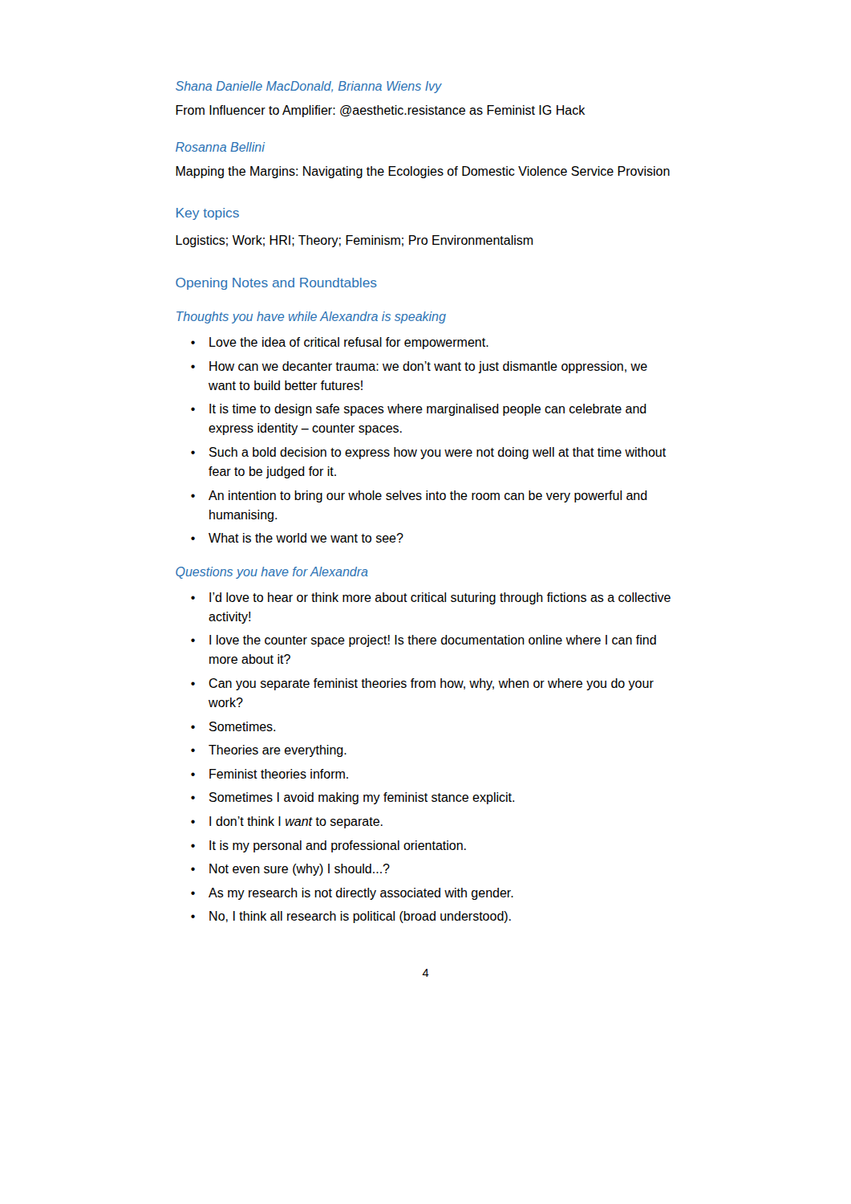Shana Danielle MacDonald, Brianna Wiens Ivy
From Influencer to Amplifier: @aesthetic.resistance as Feminist IG Hack
Rosanna Bellini
Mapping the Margins: Navigating the Ecologies of Domestic Violence Service Provision
Key topics
Logistics; Work; HRI; Theory; Feminism; Pro Environmentalism
Opening Notes and Roundtables
Thoughts you have while Alexandra is speaking
Love the idea of critical refusal for empowerment.
How can we decanter trauma: we don’t want to just dismantle oppression, we want to build better futures!
It is time to design safe spaces where marginalised people can celebrate and express identity – counter spaces.
Such a bold decision to express how you were not doing well at that time without fear to be judged for it.
An intention to bring our whole selves into the room can be very powerful and humanising.
What is the world we want to see?
Questions you have for Alexandra
I’d love to hear or think more about critical suturing through fictions as a collective activity!
I love the counter space project! Is there documentation online where I can find more about it?
Can you separate feminist theories from how, why, when or where you do your work?
Sometimes.
Theories are everything.
Feminist theories inform.
Sometimes I avoid making my feminist stance explicit.
I don’t think I want to separate.
It is my personal and professional orientation.
Not even sure (why) I should...?
As my research is not directly associated with gender.
No, I think all research is political (broad understood).
4